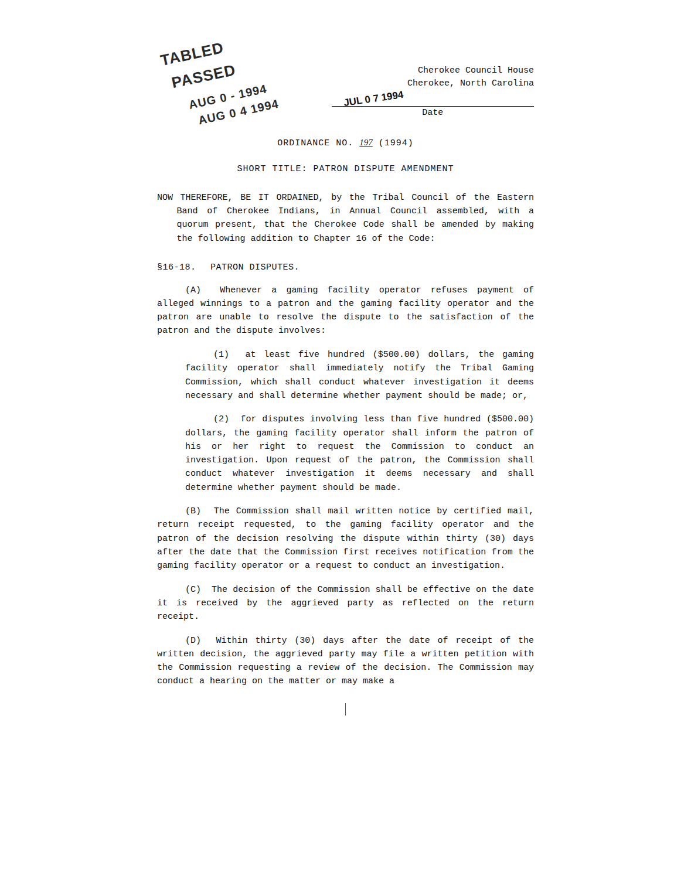TABLED
PASSED
AUG 0 ‑ 1994
AUG 0 4 1994
Cherokee Council House
Cherokee, North Carolina
JUL 0 7 1994
Date
ORDINANCE NO. 197 (1994)
SHORT TITLE: PATRON DISPUTE AMENDMENT
NOW THEREFORE, BE IT ORDAINED, by the Tribal Council of the Eastern Band of Cherokee Indians, in Annual Council assembled, with a quorum present, that the Cherokee Code shall be amended by making the following addition to Chapter 16 of the Code:
§16-18. PATRON DISPUTES.
(A) Whenever a gaming facility operator refuses payment of alleged winnings to a patron and the gaming facility operator and the patron are unable to resolve the dispute to the satisfaction of the patron and the dispute involves:
(1) at least five hundred ($500.00) dollars, the gaming facility operator shall immediately notify the Tribal Gaming Commission, which shall conduct whatever investigation it deems necessary and shall determine whether payment should be made; or,
(2) for disputes involving less than five hundred ($500.00) dollars, the gaming facility operator shall inform the patron of his or her right to request the Commission to conduct an investigation. Upon request of the patron, the Commission shall conduct whatever investigation it deems necessary and shall determine whether payment should be made.
(B) The Commission shall mail written notice by certified mail, return receipt requested, to the gaming facility operator and the patron of the decision resolving the dispute within thirty (30) days after the date that the Commission first receives notification from the gaming facility operator or a request to conduct an investigation.
(C) The decision of the Commission shall be effective on the date it is received by the aggrieved party as reflected on the return receipt.
(D) Within thirty (30) days after the date of receipt of the written decision, the aggrieved party may file a written petition with the Commission requesting a review of the decision. The Commission may conduct a hearing on the matter or may make a